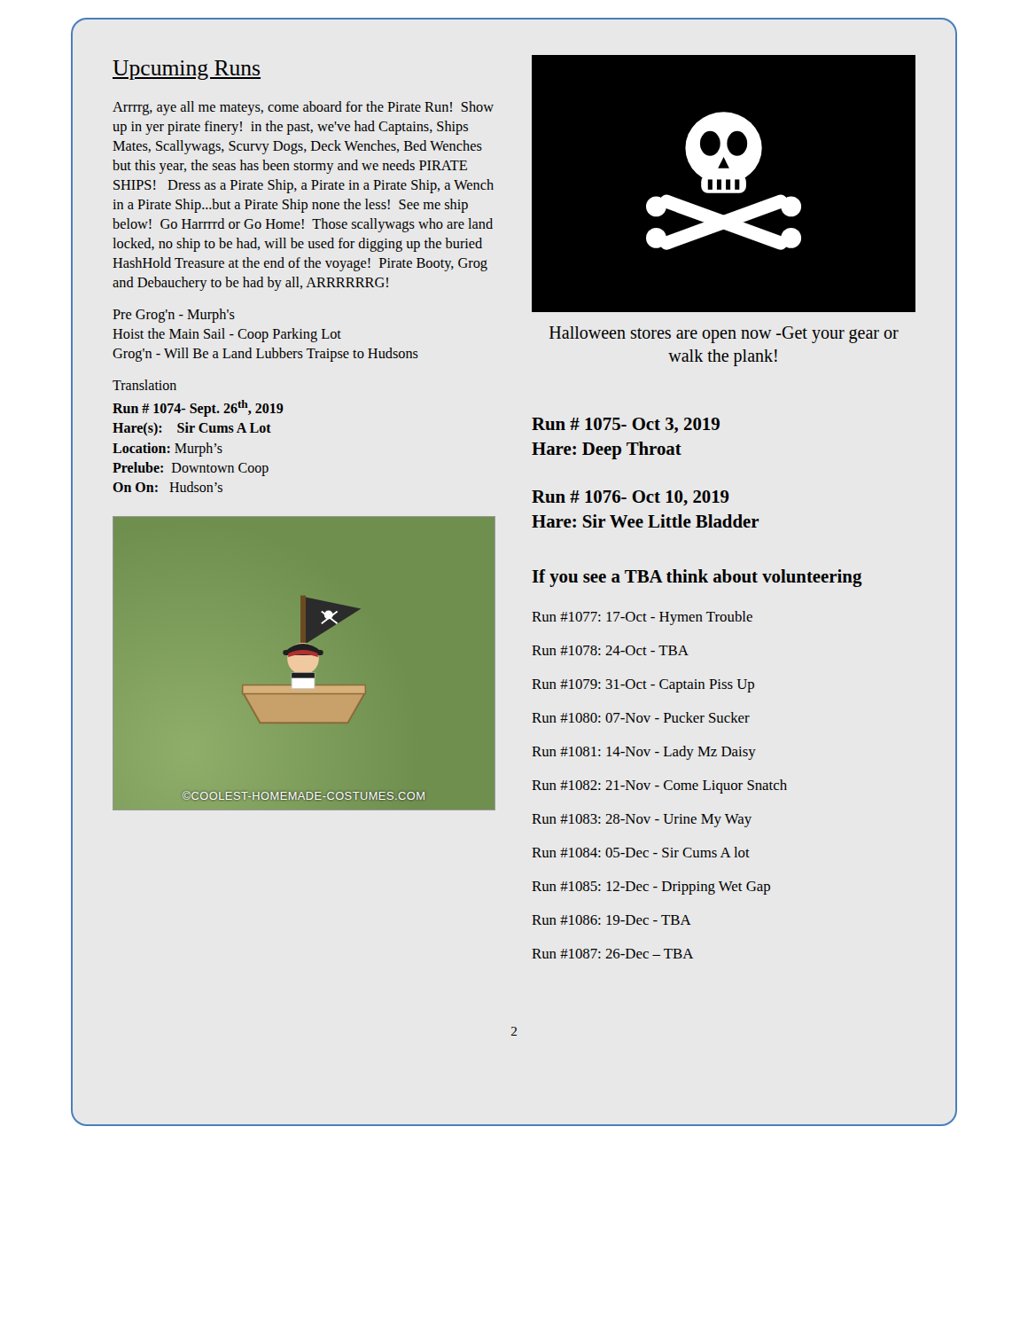Upcuming Runs
Arrrrg, aye all me mateys, come aboard for the Pirate Run! Show up in yer pirate finery! in the past, we've had Captains, Ships Mates, Scallywags, Scurvy Dogs, Deck Wenches, Bed Wenches but this year, the seas has been stormy and we needs PIRATE SHIPS! Dress as a Pirate Ship, a Pirate in a Pirate Ship, a Wench in a Pirate Ship...but a Pirate Ship none the less! See me ship below! Go Harrrrd or Go Home! Those scallywags who are land locked, no ship to be had, will be used for digging up the buried HashHold Treasure at the end of the voyage! Pirate Booty, Grog and Debauchery to be had by all, ARRRRRRG!
Pre Grog'n - Murph's
Hoist the Main Sail - Coop Parking Lot
Grog'n - Will Be a Land Lubbers Traipse to Hudsons
Translation
Run # 1074- Sept. 26th, 2019
Hare(s): Sir Cums A Lot
Location: Murph’s
Prelube: Downtown Coop
On On: Hudson’s
©COOLEST-HOMEMADE-COSTUMES.COM
Halloween stores are open now -Get your gear or walk the plank!
Run # 1075- Oct 3, 2019
Hare: Deep Throat
Run # 1076- Oct 10, 2019
Hare: Sir Wee Little Bladder
If you see a TBA think about volunteering
Run #1077: 17-Oct - Hymen Trouble
Run #1078: 24-Oct - TBA
Run #1079: 31-Oct - Captain Piss Up
Run #1080: 07-Nov - Pucker Sucker
Run #1081: 14-Nov - Lady Mz Daisy
Run #1082: 21-Nov - Come Liquor Snatch
Run #1083: 28-Nov - Urine My Way
Run #1084: 05-Dec - Sir Cums A lot
Run #1085: 12-Dec - Dripping Wet Gap
Run #1086: 19-Dec - TBA
Run #1087: 26-Dec – TBA
2